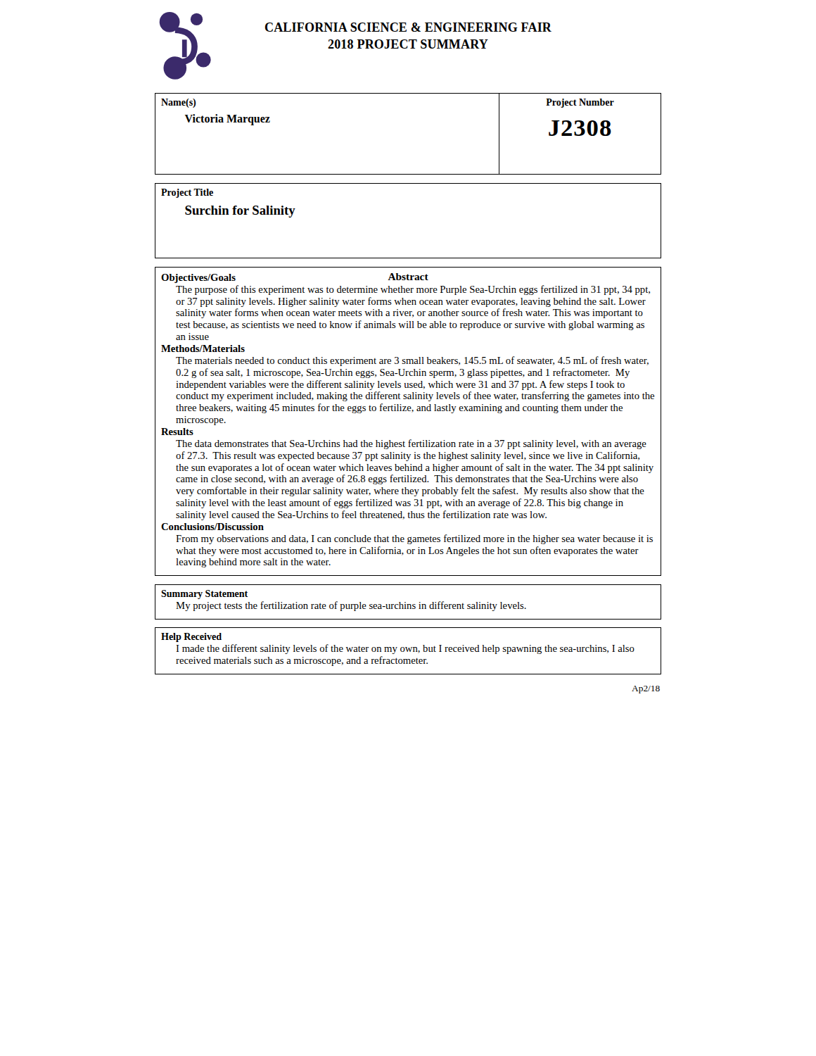CALIFORNIA SCIENCE & ENGINEERING FAIR
2018 PROJECT SUMMARY
| Name(s) Victoria Marquez | Project Number J2308 |
| Project Title Surchin for Salinity |
| Abstract Objectives/Goals The purpose of this experiment was to determine whether more Purple Sea-Urchin eggs fertilized in 31 ppt, 34 ppt, or 37 ppt salinity levels. Higher salinity water forms when ocean water evaporates, leaving behind the salt. Lower salinity water forms when ocean water meets with a river, or another source of fresh water. This was important to test because, as scientists we need to know if animals will be able to reproduce or survive with global warming as an issue Methods/Materials The materials needed to conduct this experiment are 3 small beakers, 145.5 mL of seawater, 4.5 mL of fresh water, 0.2 g of sea salt, 1 microscope, Sea-Urchin eggs, Sea-Urchin sperm, 3 glass pipettes, and 1 refractometer. My independent variables were the different salinity levels used, which were 31 and 37 ppt. A few steps I took to conduct my experiment included, making the different salinity levels of thee water, transferring the gametes into the three beakers, waiting 45 minutes for the eggs to fertilize, and lastly examining and counting them under the microscope. Results The data demonstrates that Sea-Urchins had the highest fertilization rate in a 37 ppt salinity level, with an average of 27.3. This result was expected because 37 ppt salinity is the highest salinity level, since we live in California, the sun evaporates a lot of ocean water which leaves behind a higher amount of salt in the water. The 34 ppt salinity came in close second, with an average of 26.8 eggs fertilized. This demonstrates that the Sea-Urchins were also very comfortable in their regular salinity water, where they probably felt the safest. My results also show that the salinity level with the least amount of eggs fertilized was 31 ppt, with an average of 22.8. This big change in salinity level caused the Sea-Urchins to feel threatened, thus the fertilization rate was low. Conclusions/Discussion From my observations and data, I can conclude that the gametes fertilized more in the higher sea water because it is what they were most accustomed to, here in California, or in Los Angeles the hot sun often evaporates the water leaving behind more salt in the water. |
| Summary Statement My project tests the fertilization rate of purple sea-urchins in different salinity levels. |
| Help Received I made the different salinity levels of the water on my own, but I received help spawning the sea-urchins, I also received materials such as a microscope, and a refractometer. |
Ap2/18